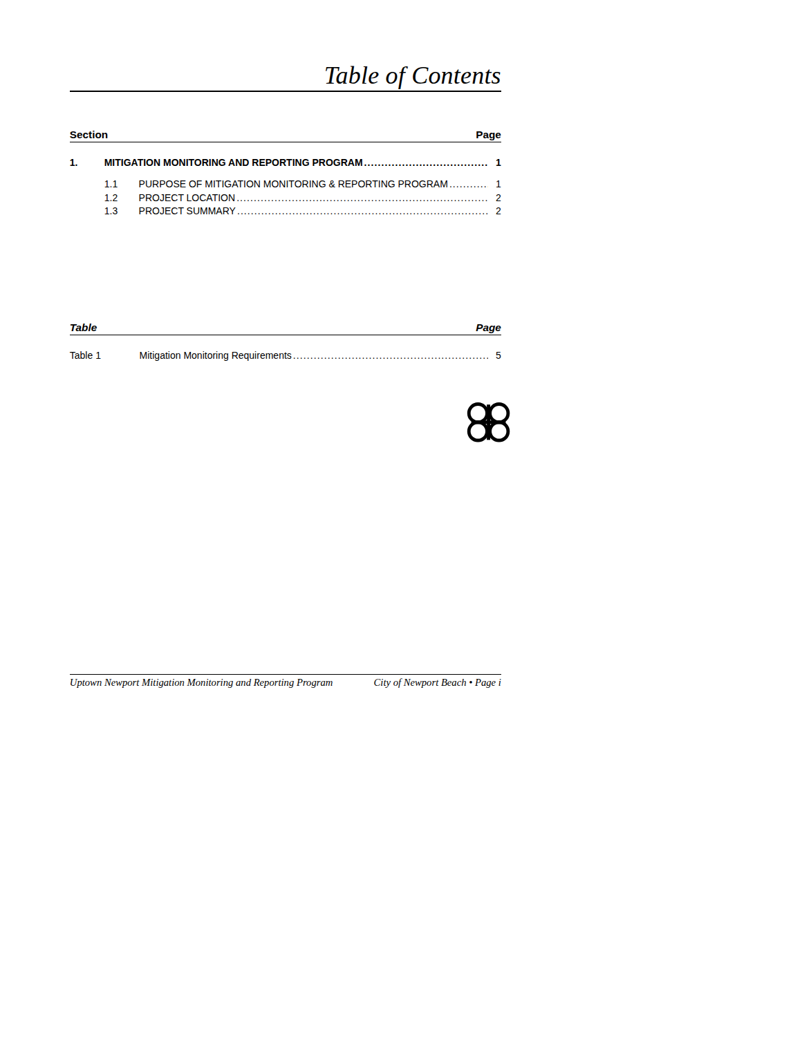Table of Contents
Section Page
1. MITIGATION MONITORING AND REPORTING PROGRAM .................................................. 1
1.1 PURPOSE OF MITIGATION MONITORING & REPORTING PROGRAM ........................... 1
1.2 PROJECT LOCATION ..................................................................................................... 2
1.3 PROJECT SUMMARY .................................................................................................... 2
Table Page
Table 1 Mitigation Monitoring Requirements .............................................................................. 5
Uptown Newport Mitigation Monitoring and Reporting Program City of Newport Beach • Page i